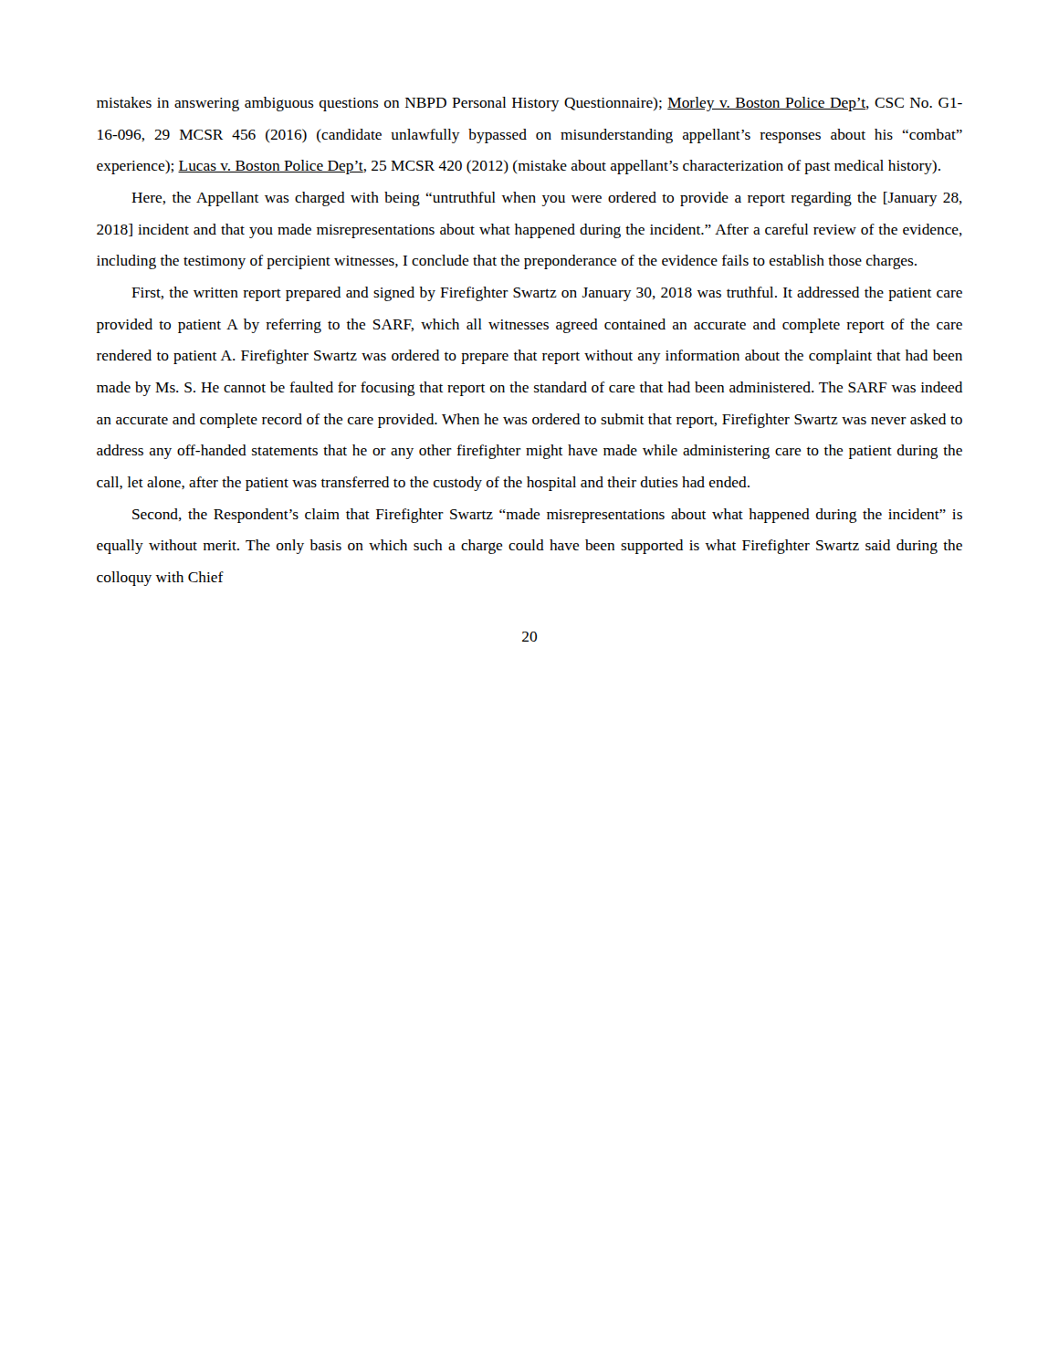mistakes in answering ambiguous questions on NBPD Personal History Questionnaire); Morley v. Boston Police Dep’t, CSC No. G1-16-096, 29 MCSR 456 (2016) (candidate unlawfully bypassed on misunderstanding appellant’s responses about his “combat” experience); Lucas v. Boston Police Dep’t, 25 MCSR 420 (2012) (mistake about appellant’s characterization of past medical history).
Here, the Appellant was charged with being “untruthful when you were ordered to provide a report regarding the [January 28, 2018] incident and that you made misrepresentations about what happened during the incident.” After a careful review of the evidence, including the testimony of percipient witnesses, I conclude that the preponderance of the evidence fails to establish those charges.
First, the written report prepared and signed by Firefighter Swartz on January 30, 2018 was truthful. It addressed the patient care provided to patient A by referring to the SARF, which all witnesses agreed contained an accurate and complete report of the care rendered to patient A. Firefighter Swartz was ordered to prepare that report without any information about the complaint that had been made by Ms. S. He cannot be faulted for focusing that report on the standard of care that had been administered. The SARF was indeed an accurate and complete record of the care provided. When he was ordered to submit that report, Firefighter Swartz was never asked to address any off-handed statements that he or any other firefighter might have made while administering care to the patient during the call, let alone, after the patient was transferred to the custody of the hospital and their duties had ended.
Second, the Respondent’s claim that Firefighter Swartz “made misrepresentations about what happened during the incident” is equally without merit. The only basis on which such a charge could have been supported is what Firefighter Swartz said during the colloquy with Chief
20